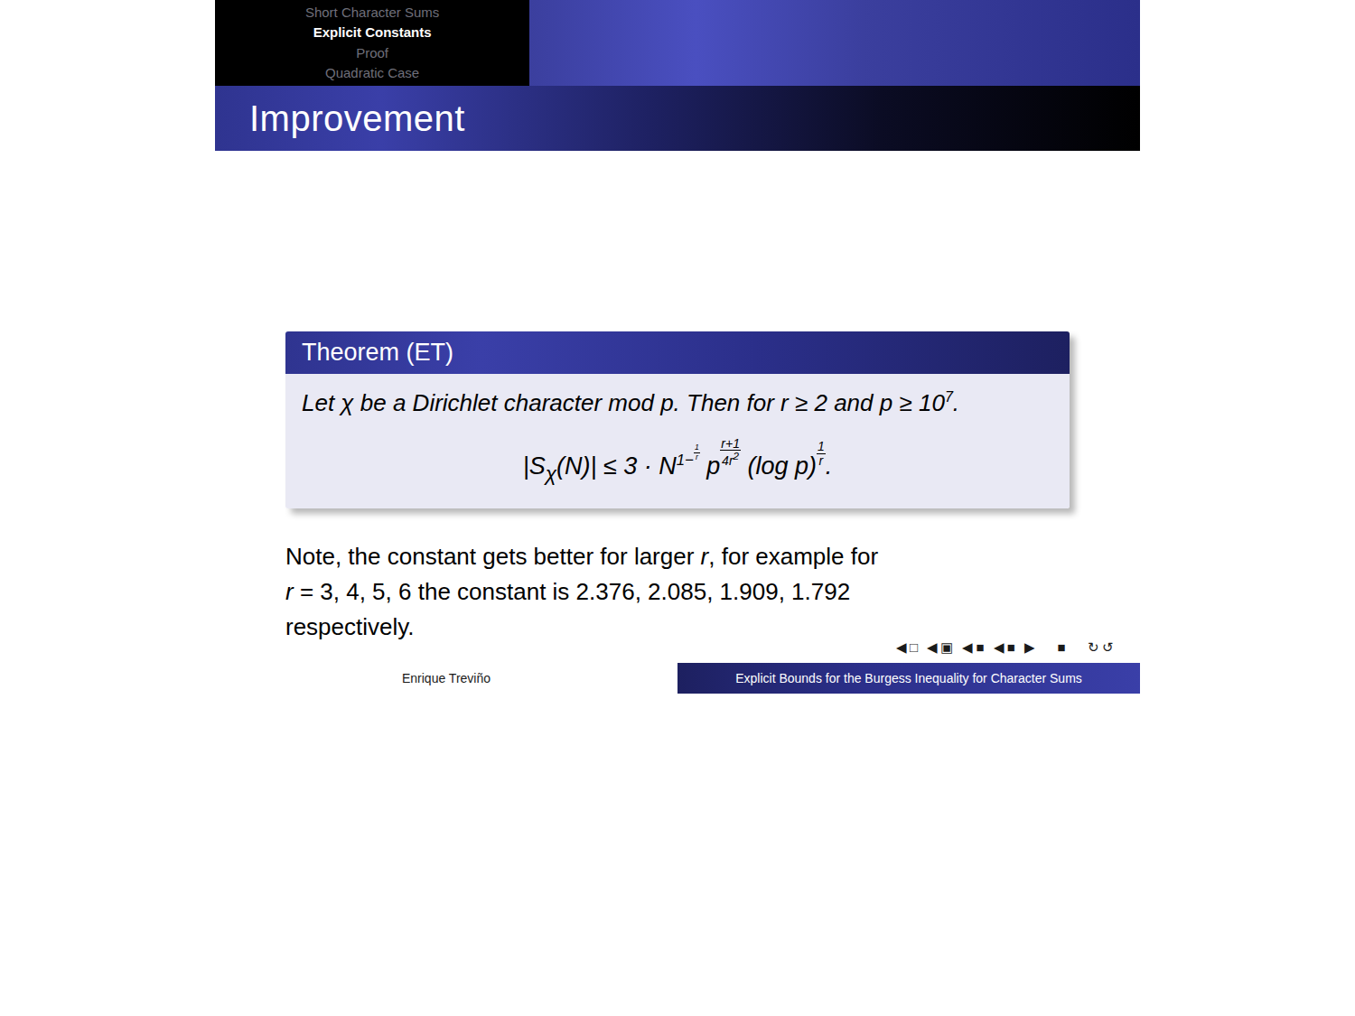Short Character Sums Explicit Constants Proof Quadratic Case
Improvement
Theorem (ET)
Let χ be a Dirichlet character mod p. Then for r ≥ 2 and p ≥ 107.
|Sχ(N)| ≤ 3 · N1−1 r pr+14r2 (log p)1 r.
Note, the constant gets better for larger r, for example for
r = 3, 4, 5, 6 the constant is 2.376, 2.085, 1.909, 1.792
respectively.
◀□ ◀▣ ◀■ ◀■ ▶ ■ ↻↺
Enrique Treviño
Explicit Bounds for the Burgess Inequality for Character Sums